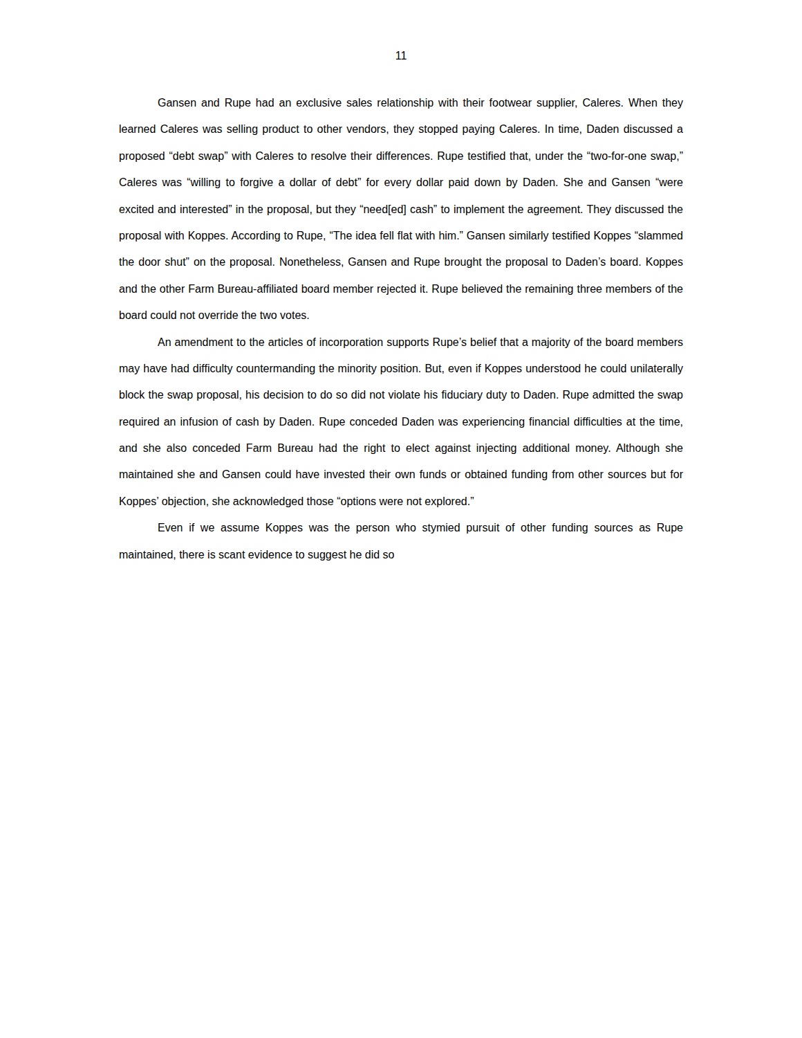11
Gansen and Rupe had an exclusive sales relationship with their footwear supplier, Caleres. When they learned Caleres was selling product to other vendors, they stopped paying Caleres. In time, Daden discussed a proposed “debt swap” with Caleres to resolve their differences. Rupe testified that, under the “two-for-one swap,” Caleres was “willing to forgive a dollar of debt” for every dollar paid down by Daden. She and Gansen “were excited and interested” in the proposal, but they “need[ed] cash” to implement the agreement. They discussed the proposal with Koppes. According to Rupe, “The idea fell flat with him.” Gansen similarly testified Koppes “slammed the door shut” on the proposal. Nonetheless, Gansen and Rupe brought the proposal to Daden’s board. Koppes and the other Farm Bureau-affiliated board member rejected it. Rupe believed the remaining three members of the board could not override the two votes.
An amendment to the articles of incorporation supports Rupe’s belief that a majority of the board members may have had difficulty countermanding the minority position. But, even if Koppes understood he could unilaterally block the swap proposal, his decision to do so did not violate his fiduciary duty to Daden. Rupe admitted the swap required an infusion of cash by Daden. Rupe conceded Daden was experiencing financial difficulties at the time, and she also conceded Farm Bureau had the right to elect against injecting additional money. Although she maintained she and Gansen could have invested their own funds or obtained funding from other sources but for Koppes’ objection, she acknowledged those “options were not explored.”
Even if we assume Koppes was the person who stymied pursuit of other funding sources as Rupe maintained, there is scant evidence to suggest he did so